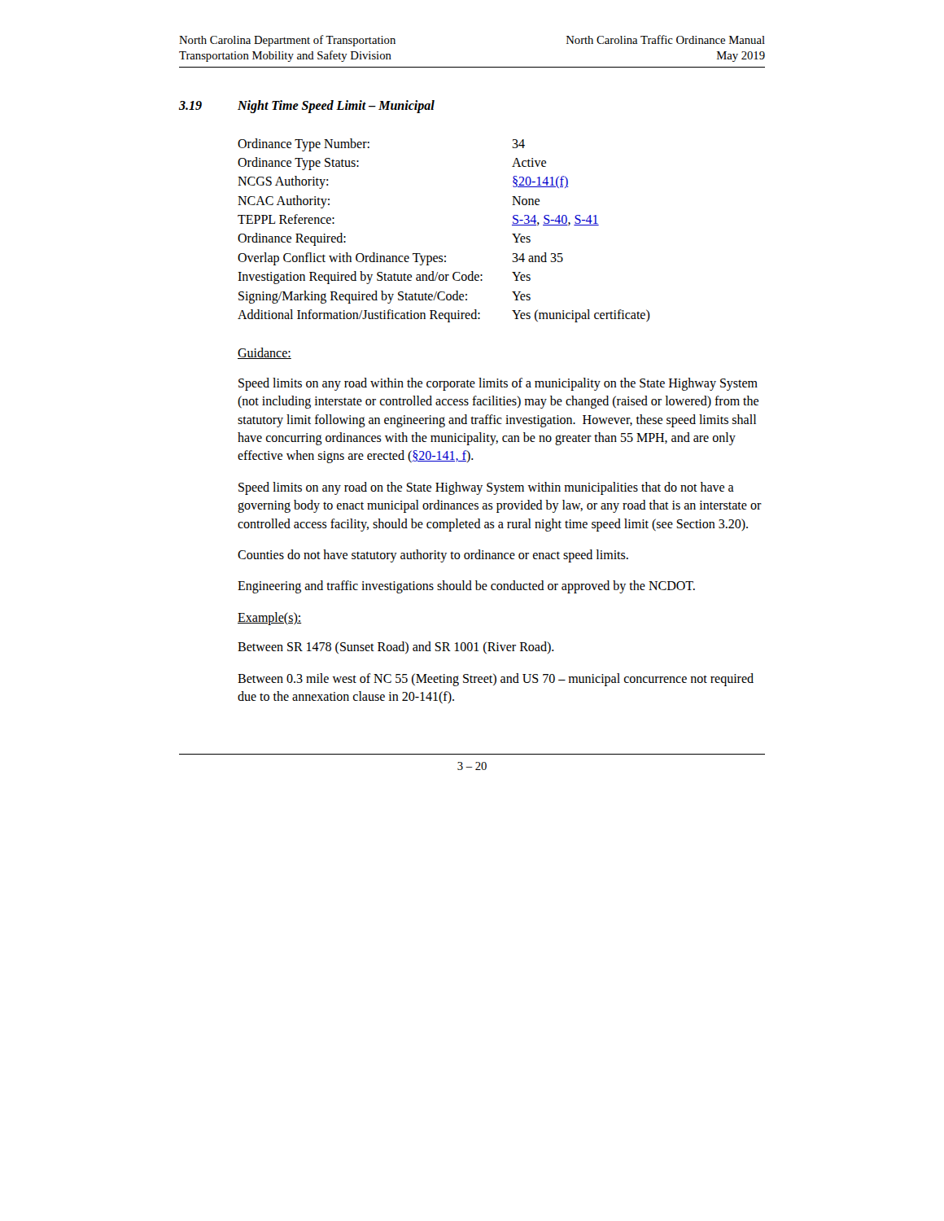North Carolina Department of Transportation
Transportation Mobility and Safety Division
North Carolina Traffic Ordinance Manual
May 2019
3.19 Night Time Speed Limit – Municipal
| Ordinance Type Number: | 34 |
| Ordinance Type Status: | Active |
| NCGS Authority: | §20-141(f) |
| NCAC Authority: | None |
| TEPPL Reference: | S-34 , S-40 , S-41 |
| Ordinance Required: | Yes |
| Overlap Conflict with Ordinance Types: | 34 and 35 |
| Investigation Required by Statute and/or Code: | Yes |
| Signing/Marking Required by Statute/Code: | Yes |
| Additional Information/Justification Required: | Yes (municipal certificate) |
Guidance:
Speed limits on any road within the corporate limits of a municipality on the State Highway System (not including interstate or controlled access facilities) may be changed (raised or lowered) from the statutory limit following an engineering and traffic investigation. However, these speed limits shall have concurring ordinances with the municipality, can be no greater than 55 MPH, and are only effective when signs are erected (§20-141, f).
Speed limits on any road on the State Highway System within municipalities that do not have a governing body to enact municipal ordinances as provided by law, or any road that is an interstate or controlled access facility, should be completed as a rural night time speed limit (see Section 3.20).
Counties do not have statutory authority to ordinance or enact speed limits.
Engineering and traffic investigations should be conducted or approved by the NCDOT.
Example(s):
Between SR 1478 (Sunset Road) and SR 1001 (River Road).
Between 0.3 mile west of NC 55 (Meeting Street) and US 70 – municipal concurrence not required due to the annexation clause in 20-141(f).
3 – 20